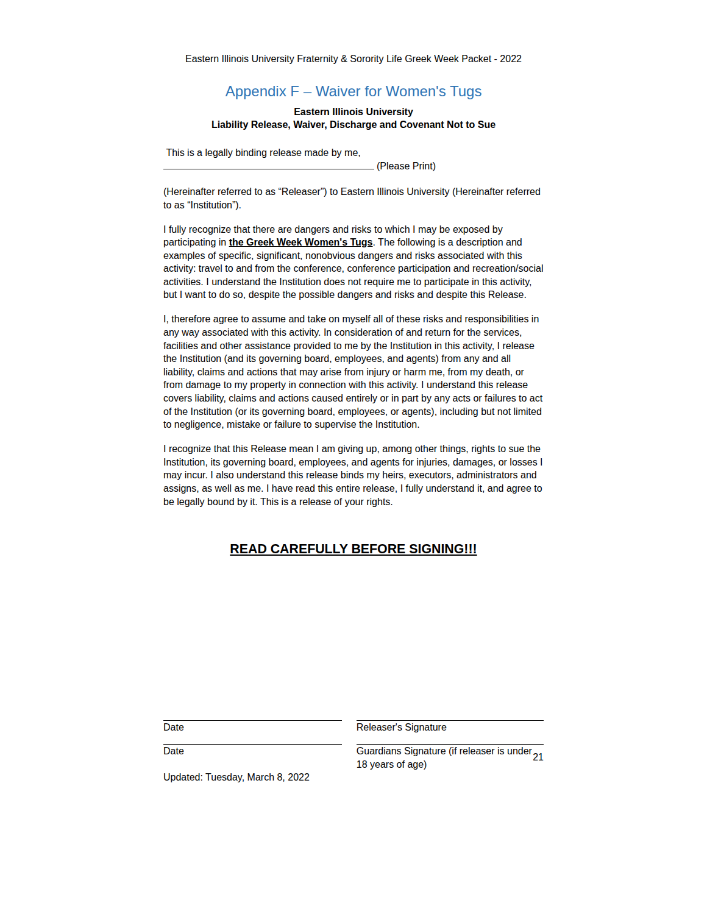Eastern Illinois University Fraternity & Sorority Life Greek Week Packet - 2022
Appendix F – Waiver for Women's Tugs
Eastern Illinois University
Liability Release, Waiver, Discharge and Covenant Not to Sue
This is a legally binding release made by me, (Please Print)
(Hereinafter referred to as “Releaser”) to Eastern Illinois University (Hereinafter referred to as “Institution”).
I fully recognize that there are dangers and risks to which I may be exposed by participating in the Greek Week Women's Tugs. The following is a description and examples of specific, significant, nonobvious dangers and risks associated with this activity: travel to and from the conference, conference participation and recreation/social activities. I understand the Institution does not require me to participate in this activity, but I want to do so, despite the possible dangers and risks and despite this Release.
I, therefore agree to assume and take on myself all of these risks and responsibilities in any way associated with this activity. In consideration of and return for the services, facilities and other assistance provided to me by the Institution in this activity, I release the Institution (and its governing board, employees, and agents) from any and all liability, claims and actions that may arise from injury or harm me, from my death, or from damage to my property in connection with this activity. I understand this release covers liability, claims and actions caused entirely or in part by any acts or failures to act of the Institution (or its governing board, employees, or agents), including but not limited to negligence, mistake or failure to supervise the Institution.
I recognize that this Release mean I am giving up, among other things, rights to sue the Institution, its governing board, employees, and agents for injuries, damages, or losses I may incur. I also understand this release binds my heirs, executors, administrators and assigns, as well as me. I have read this entire release, I fully understand it, and agree to be legally bound by it. This is a release of your rights.
READ CAREFULLY BEFORE SIGNING!!!
| Date | | Releaser's Signature |
| Date | | Guardians Signature (if releaser is under 18 years of age) |
Updated: Tuesday, March 8, 2022
21